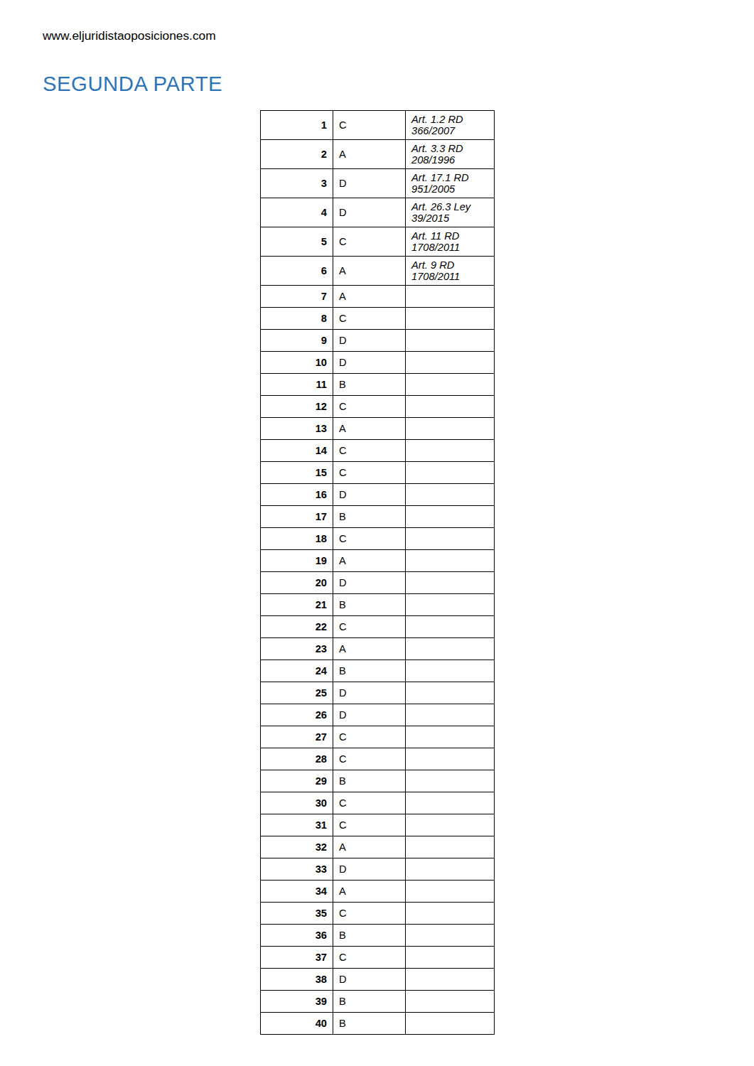www.eljuridistaoposiciones.com
SEGUNDA PARTE
| 1 | C | Art. 1.2 RD 366/2007 |
| 2 | A | Art. 3.3 RD 208/1996 |
| 3 | D | Art. 17.1 RD 951/2005 |
| 4 | D | Art. 26.3 Ley 39/2015 |
| 5 | C | Art. 11 RD 1708/2011 |
| 6 | A | Art. 9 RD 1708/2011 |
| 7 | A | |
| 8 | C | |
| 9 | D | |
| 10 | D | |
| 11 | B | |
| 12 | C | |
| 13 | A | |
| 14 | C | |
| 15 | C | |
| 16 | D | |
| 17 | B | |
| 18 | C | |
| 19 | A | |
| 20 | D | |
| 21 | B | |
| 22 | C | |
| 23 | A | |
| 24 | B | |
| 25 | D | |
| 26 | D | |
| 27 | C | |
| 28 | C | |
| 29 | B | |
| 30 | C | |
| 31 | C | |
| 32 | A | |
| 33 | D | |
| 34 | A | |
| 35 | C | |
| 36 | B | |
| 37 | C | |
| 38 | D | |
| 39 | B | |
| 40 | B | |